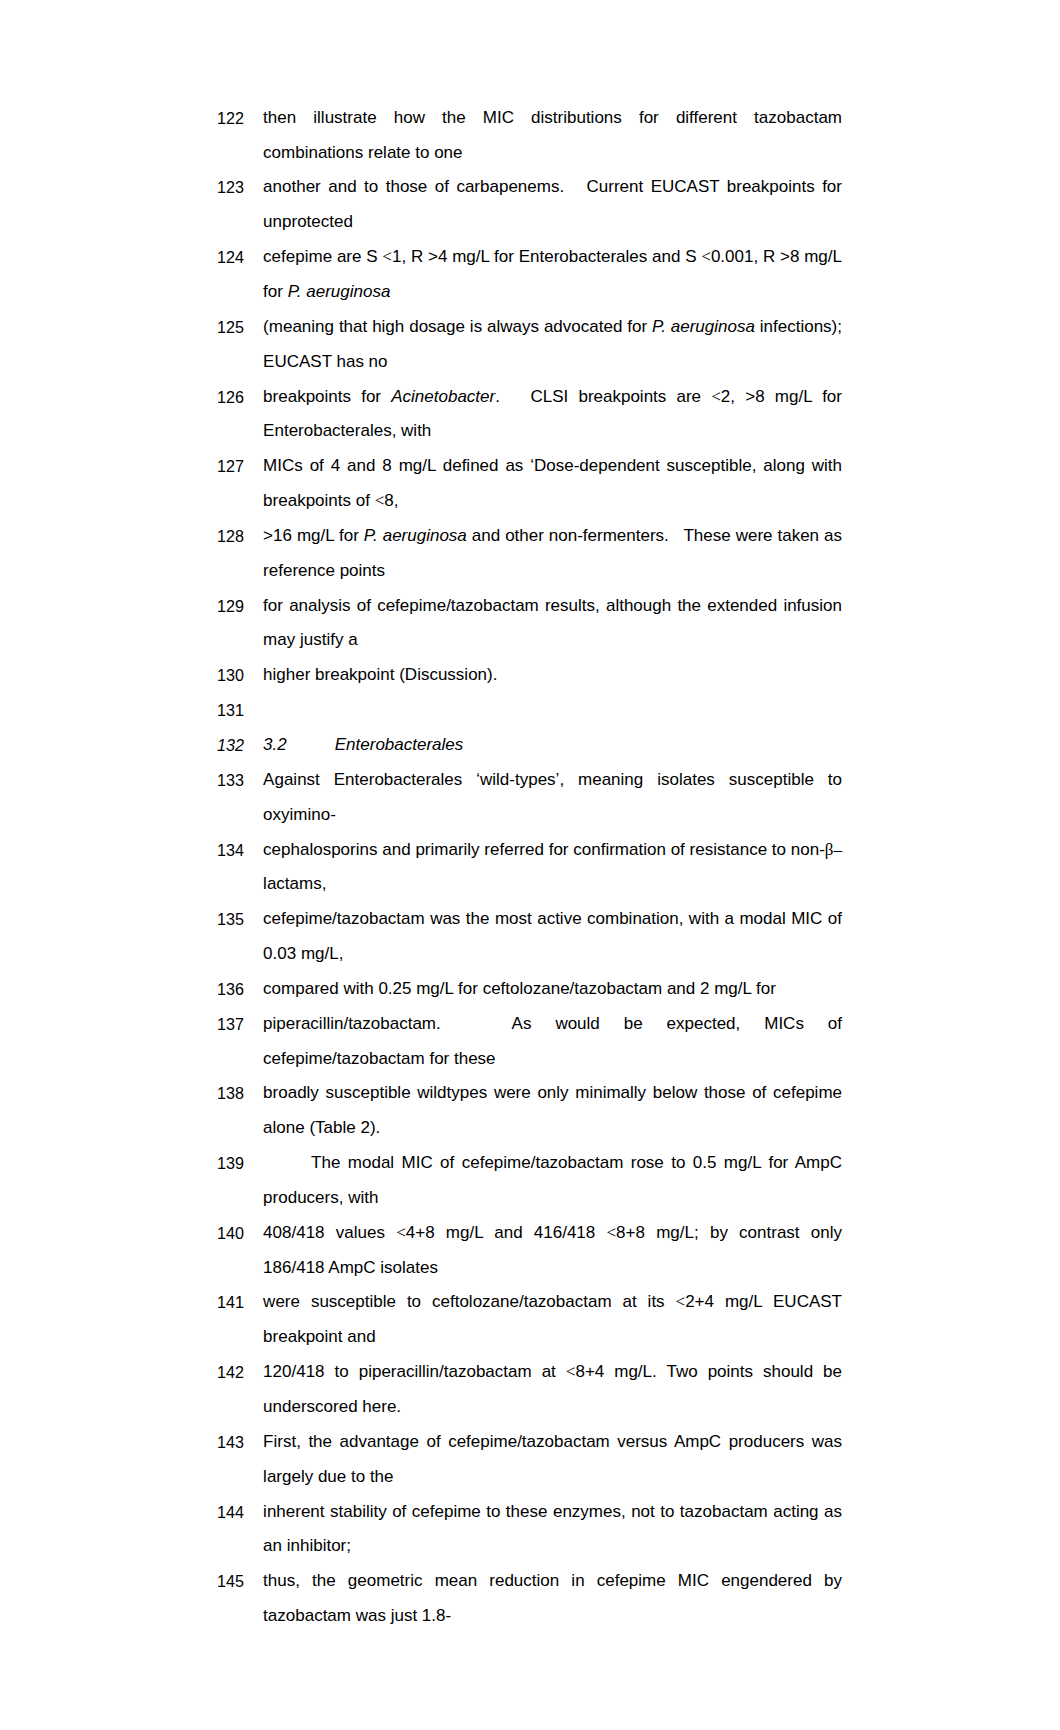then illustrate how the MIC distributions for different tazobactam combinations relate to one
another and to those of carbapenems. Current EUCAST breakpoints for unprotected
cefepime are S <1, R >4 mg/L for Enterobacterales and S <0.001, R >8 mg/L for P. aeruginosa
(meaning that high dosage is always advocated for P. aeruginosa infections); EUCAST has no
breakpoints for Acinetobacter. CLSI breakpoints are <2, >8 mg/L for Enterobacterales, with
MICs of 4 and 8 mg/L defined as ‘Dose-dependent susceptible, along with breakpoints of <8,
>16 mg/L for P. aeruginosa and other non-fermenters. These were taken as reference points
for analysis of cefepime/tazobactam results, although the extended infusion may justify a
higher breakpoint (Discussion).
3.2 Enterobacterales
Against Enterobacterales ‘wild-types’, meaning isolates susceptible to oxyimino-
cephalosporins and primarily referred for confirmation of resistance to non-β–lactams,
cefepime/tazobactam was the most active combination, with a modal MIC of 0.03 mg/L,
compared with 0.25 mg/L for ceftolozane/tazobactam and 2 mg/L for
piperacillin/tazobactam. As would be expected, MICs of cefepime/tazobactam for these
broadly susceptible wildtypes were only minimally below those of cefepime alone (Table 2).
The modal MIC of cefepime/tazobactam rose to 0.5 mg/L for AmpC producers, with
408/418 values <4+8 mg/L and 416/418 <8+8 mg/L; by contrast only 186/418 AmpC isolates
were susceptible to ceftolozane/tazobactam at its <2+4 mg/L EUCAST breakpoint and
120/418 to piperacillin/tazobactam at <8+4 mg/L. Two points should be underscored here.
First, the advantage of cefepime/tazobactam versus AmpC producers was largely due to the
inherent stability of cefepime to these enzymes, not to tazobactam acting as an inhibitor;
thus, the geometric mean reduction in cefepime MIC engendered by tazobactam was just 1.8-